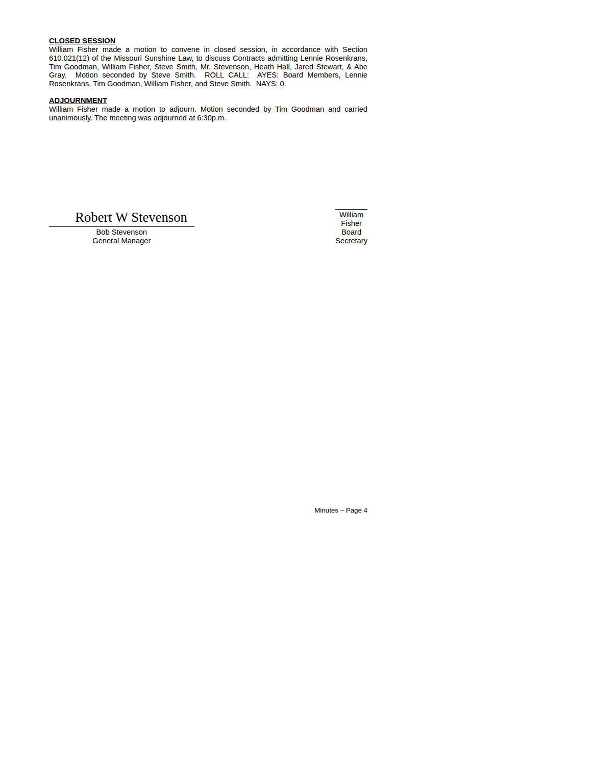Closed Session
William Fisher made a motion to convene in closed session, in accordance with Section 610.021(12) of the Missouri Sunshine Law, to discuss Contracts admitting Lennie Rosenkrans, Tim Goodman, William Fisher, Steve Smith, Mr. Stevenson, Heath Hall, Jared Stewart, & Abe Gray. Motion seconded by Steve Smith. ROLL CALL: AYES: Board Members, Lennie Rosenkrans, Tim Goodman, William Fisher, and Steve Smith. NAYS: 0.
Adjournment
William Fisher made a motion to adjourn. Motion seconded by Tim Goodman and carried unanimously. The meeting was adjourned at 6:30p.m.
| Robert W Stevenson Bob Stevenson General Manager | | William Fisher Board Secretary |
Minutes – Page 4